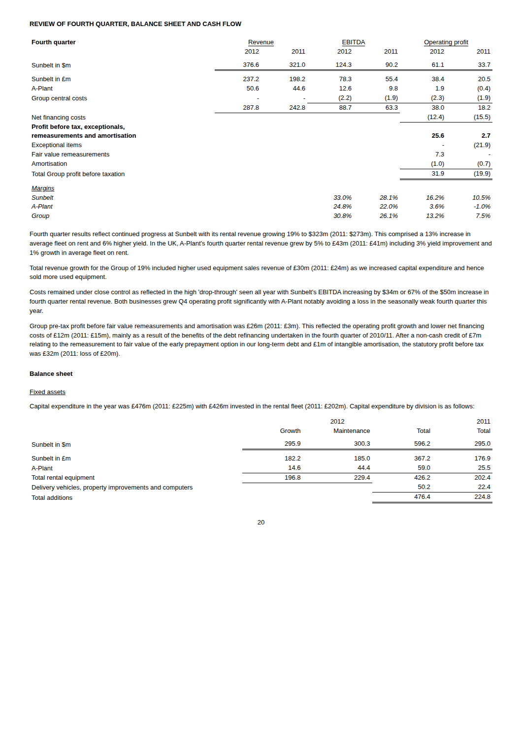REVIEW OF FOURTH QUARTER, BALANCE SHEET AND CASH FLOW
| Fourth quarter | Revenue | EBITDA | Operating profit |
| | 2012 | 2011 | 2012 | 2011 | 2012 | 2011 |
| Sunbelt in $m | 376.6 | 321.0 | 124.3 | 90.2 | 61.1 | 33.7 |
| Sunbelt in £m | 237.2 | 198.2 | 78.3 | 55.4 | 38.4 | 20.5 |
| A-Plant | 50.6 | 44.6 | 12.6 | 9.8 | 1.9 | (0.4) |
| Group central costs | - | - | (2.2) | (1.9) | (2.3) | (1.9) |
| | 287.8 | 242.8 | 88.7 | 63.3 | 38.0 | 18.2 |
| Net financing costs | | | | | (12.4) | (15.5) |
| Profit before tax, exceptionals, | | | | | | |
| remeasurements and amortisation | | | | | 25.6 | 2.7 |
| Exceptional items | | | | | - | (21.9) |
| Fair value remeasurements | | | | | 7.3 | - |
| Amortisation | | | | | (1.0) | (0.7) |
| Total Group profit before taxation | | | | | 31.9 | (19.9) |
| Margins | | | | | | |
| Sunbelt | | | 33.0% | 28.1% | 16.2% | 10.5% |
| A-Plant | | | 24.8% | 22.0% | 3.6% | -1.0% |
| Group | | | 30.8% | 26.1% | 13.2% | 7.5% |
Fourth quarter results reflect continued progress at Sunbelt with its rental revenue growing 19% to $323m (2011: $273m). This comprised a 13% increase in average fleet on rent and 6% higher yield. In the UK, A-Plant's fourth quarter rental revenue grew by 5% to £43m (2011: £41m) including 3% yield improvement and 1% growth in average fleet on rent.
Total revenue growth for the Group of 19% included higher used equipment sales revenue of £30m (2011: £24m) as we increased capital expenditure and hence sold more used equipment.
Costs remained under close control as reflected in the high 'drop-through' seen all year with Sunbelt's EBITDA increasing by $34m or 67% of the $50m increase in fourth quarter rental revenue. Both businesses grew Q4 operating profit significantly with A-Plant notably avoiding a loss in the seasonally weak fourth quarter this year.
Group pre-tax profit before fair value remeasurements and amortisation was £26m (2011: £3m). This reflected the operating profit growth and lower net financing costs of £12m (2011: £15m), mainly as a result of the benefits of the debt refinancing undertaken in the fourth quarter of 2010/11. After a non-cash credit of £7m relating to the remeasurement to fair value of the early prepayment option in our long-term debt and £1m of intangible amortisation, the statutory profit before tax was £32m (2011: loss of £20m).
Balance sheet
Fixed assets
Capital expenditure in the year was £476m (2011: £225m) with £426m invested in the rental fleet (2011: £202m). Capital expenditure by division is as follows:
| | | 2012 | | 2011 |
| | Growth | Maintenance | Total | Total |
| Sunbelt in $m | 295.9 | 300.3 | 596.2 | 295.0 |
| Sunbelt in £m | 182.2 | 185.0 | 367.2 | 176.9 |
| A-Plant | 14.6 | 44.4 | 59.0 | 25.5 |
| Total rental equipment | 196.8 | 229.4 | 426.2 | 202.4 |
| Delivery vehicles, property improvements and computers | | | 50.2 | 22.4 |
| Total additions | | | 476.4 | 224.8 |
20